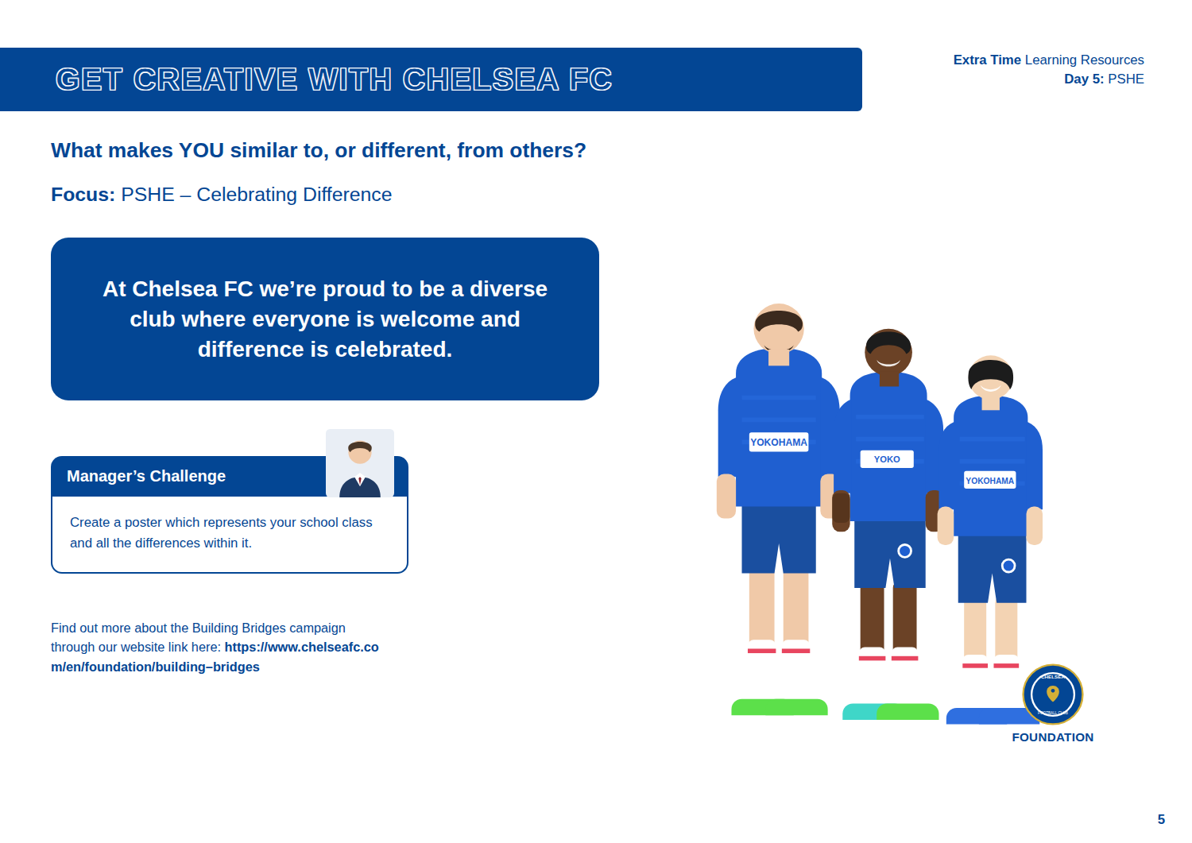Get Creative with Chelsea FC
Extra Time Learning Resources
Day 5: PSHE
What makes YOU similar to, or different, from others?
Focus: PSHE – Celebrating Difference
At Chelsea FC we’re proud to be a diverse club where everyone is welcome and difference is celebrated.
Manager’s Challenge
Create a poster which represents your school class and all the differences within it.
Find out more about the Building Bridges campaign through our website link here: https://www.chelseafc.com/en/founda­tion/building–bridges
YOKOHAMA YOKO YOKOHAMA
CHELSEA FOOTBALL CLUB
FOUNDATION
5